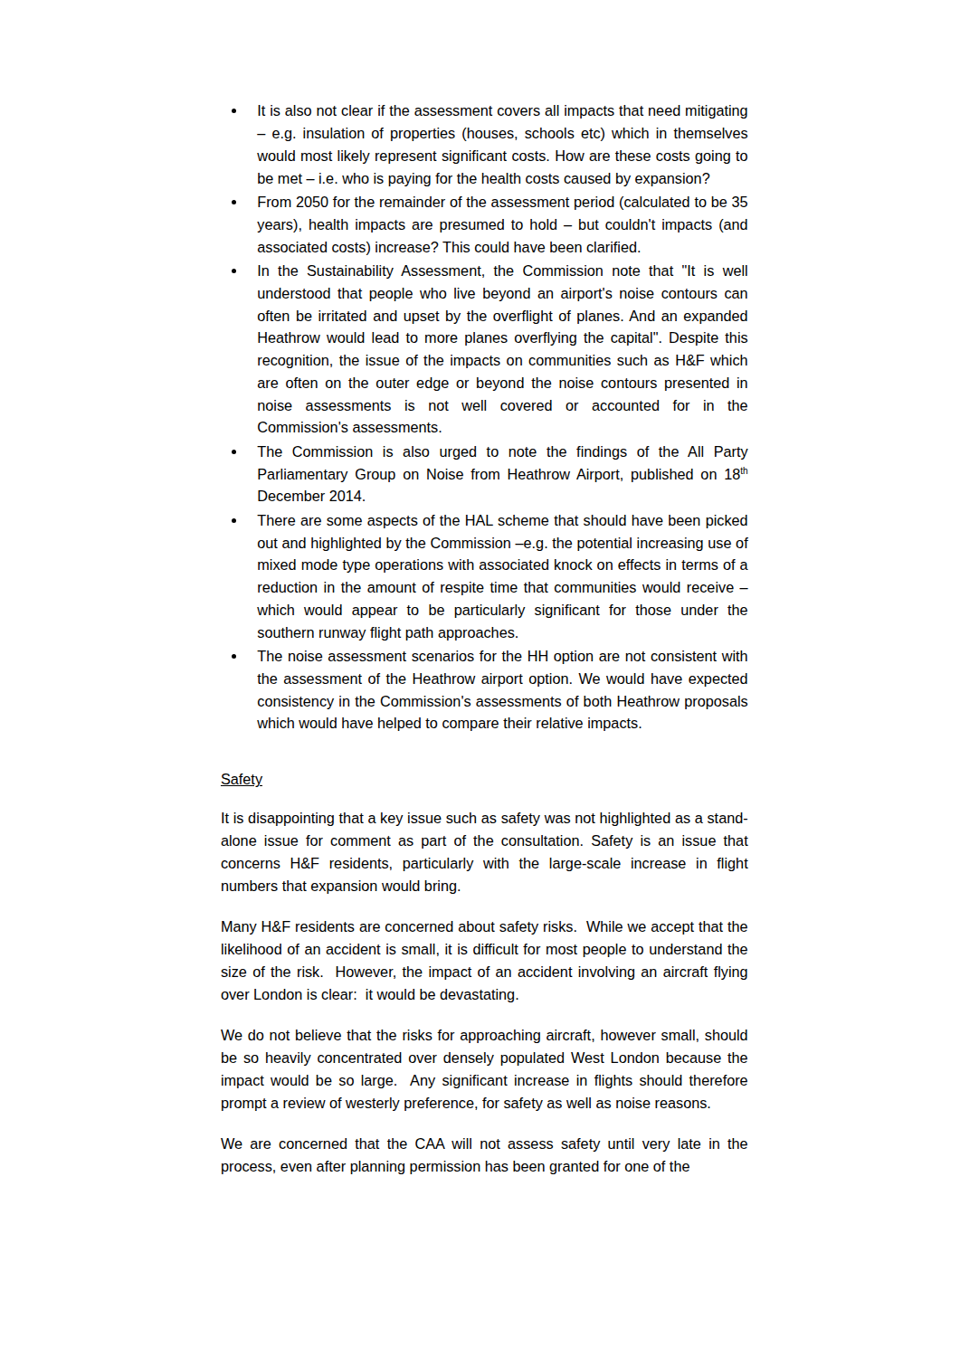It is also not clear if the assessment covers all impacts that need mitigating – e.g. insulation of properties (houses, schools etc) which in themselves would most likely represent significant costs. How are these costs going to be met – i.e. who is paying for the health costs caused by expansion?
From 2050 for the remainder of the assessment period (calculated to be 35 years), health impacts are presumed to hold – but couldn't impacts (and associated costs) increase? This could have been clarified.
In the Sustainability Assessment, the Commission note that "It is well understood that people who live beyond an airport's noise contours can often be irritated and upset by the overflight of planes. And an expanded Heathrow would lead to more planes overflying the capital". Despite this recognition, the issue of the impacts on communities such as H&F which are often on the outer edge or beyond the noise contours presented in noise assessments is not well covered or accounted for in the Commission's assessments.
The Commission is also urged to note the findings of the All Party Parliamentary Group on Noise from Heathrow Airport, published on 18th December 2014.
There are some aspects of the HAL scheme that should have been picked out and highlighted by the Commission –e.g. the potential increasing use of mixed mode type operations with associated knock on effects in terms of a reduction in the amount of respite time that communities would receive – which would appear to be particularly significant for those under the southern runway flight path approaches.
The noise assessment scenarios for the HH option are not consistent with the assessment of the Heathrow airport option. We would have expected consistency in the Commission's assessments of both Heathrow proposals which would have helped to compare their relative impacts.
Safety
It is disappointing that a key issue such as safety was not highlighted as a stand-alone issue for comment as part of the consultation. Safety is an issue that concerns H&F residents, particularly with the large-scale increase in flight numbers that expansion would bring.
Many H&F residents are concerned about safety risks. While we accept that the likelihood of an accident is small, it is difficult for most people to understand the size of the risk. However, the impact of an accident involving an aircraft flying over London is clear: it would be devastating.
We do not believe that the risks for approaching aircraft, however small, should be so heavily concentrated over densely populated West London because the impact would be so large. Any significant increase in flights should therefore prompt a review of westerly preference, for safety as well as noise reasons.
We are concerned that the CAA will not assess safety until very late in the process, even after planning permission has been granted for one of the